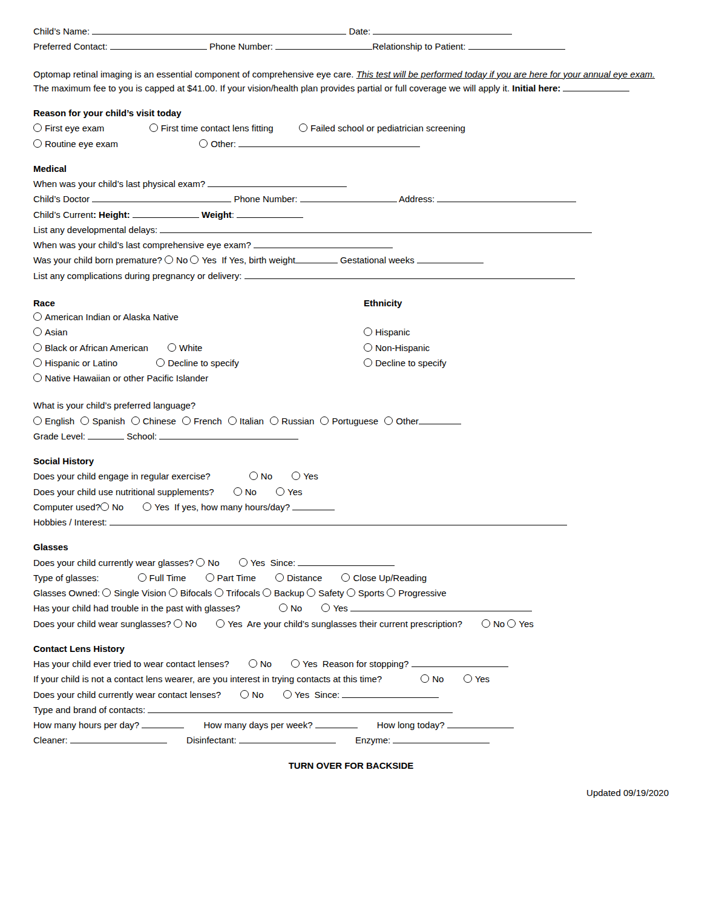Child’s Name: Date:
Preferred Contact: Phone Number: Relationship to Patient:
Optomap retinal imaging is an essential component of comprehensive eye care. This test will be performed today if you are here for your annual eye exam. The maximum fee to you is capped at $41.00. If your vision/health plan provides partial or full coverage we will apply it. Initial here:
Reason for your child’s visit today
First eye exam First time contact lens fitting Failed school or pediatrician screening
Routine eye exam Other:
Medical
When was your child’s last physical exam?
Child’s Doctor Phone Number: Address:
Child’s Current: Height: Weight:
List any developmental delays:
When was your child’s last comprehensive eye exam?
Was your child born premature? No Yes If Yes, birth weight Gestational weeks
List any complications during pregnancy or delivery:
Race
American Indian or Alaska Native
Asian
Black or African American White
Hispanic or Latino Decline to specify
Native Hawaiian or other Pacific Islander
Ethnicity
Hispanic
Non-Hispanic
Decline to specify
What is your child’s preferred language?
English Spanish Chinese French Italian Russian Portuguese Other
Grade Level: School:
Social History
Does your child engage in regular exercise? No Yes
Does your child use nutritional supplements? No Yes
Computer used? No Yes If yes, how many hours/day?
Hobbies / Interest:
Glasses
Does your child currently wear glasses? No Yes Since:
Type of glasses: Full Time Part Time Distance Close Up/Reading
Glasses Owned: Single Vision Bifocals Trifocals Backup Safety Sports Progressive
Has your child had trouble in the past with glasses? No Yes
Does your child wear sunglasses? No Yes Are your child’s sunglasses their current prescription? No Yes
Contact Lens History
Has your child ever tried to wear contact lenses? No Yes Reason for stopping?
If your child is not a contact lens wearer, are you interest in trying contacts at this time? No Yes
Does your child currently wear contact lenses? No Yes Since:
Type and brand of contacts:
How many hours per day? How many days per week? How long today?
Cleaner: Disinfectant: Enzyme:
TURN OVER FOR BACKSIDE
Updated 09/19/2020